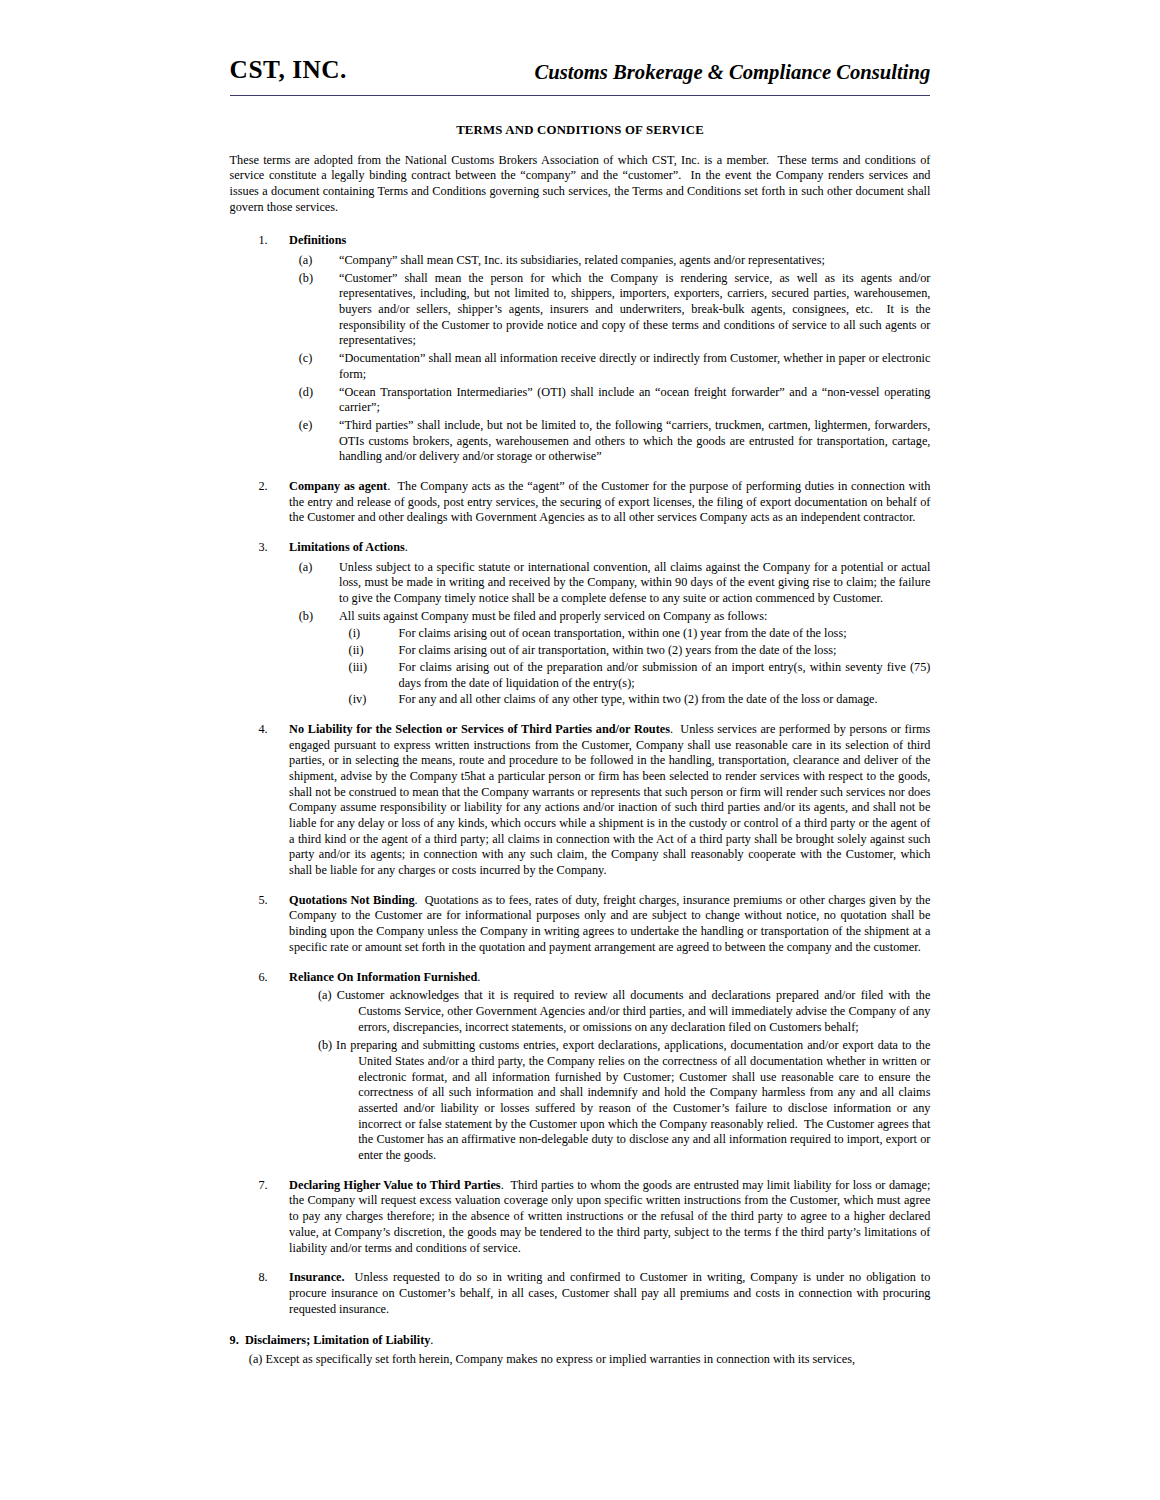CST, INC.
Customs Brokerage & Compliance Consulting
Terms and Conditions of Service
These terms are adopted from the National Customs Brokers Association of which CST, Inc. is a member. These terms and conditions of service constitute a legally binding contract between the “company” and the “customer”. In the event the Company renders services and issues a document containing Terms and Conditions governing such services, the Terms and Conditions set forth in such other document shall govern those services.
Definitions
“Company” shall mean CST, Inc. its subsidiaries, related companies, agents and/or representatives;
“Customer” shall mean the person for which the Company is rendering service, as well as its agents and/or representatives, including, but not limited to, shippers, importers, exporters, carriers, secured parties, warehousemen, buyers and/or sellers, shipper’s agents, insurers and underwriters, break-bulk agents, consignees, etc. It is the responsibility of the Customer to provide notice and copy of these terms and conditions of service to all such agents or representatives;
“Documentation” shall mean all information receive directly or indirectly from Customer, whether in paper or electronic form;
“Ocean Transportation Intermediaries” (OTI) shall include an “ocean freight forwarder” and a “non-vessel operating carrier”;
“Third parties” shall include, but not be limited to, the following “carriers, truckmen, cartmen, lightermen, forwarders, OTIs customs brokers, agents, warehousemen and others to which the goods are entrusted for transportation, cartage, handling and/or delivery and/or storage or otherwise”
Company as agent. The Company acts as the “agent” of the Customer for the purpose of performing duties in connection with the entry and release of goods, post entry services, the securing of export licenses, the filing of export documentation on behalf of the Customer and other dealings with Government Agencies as to all other services Company acts as an independent contractor.
Limitations of Actions.
Unless subject to a specific statute or international convention, all claims against the Company for a potential or actual loss, must be made in writing and received by the Company, within 90 days of the event giving rise to claim; the failure to give the Company timely notice shall be a complete defense to any suite or action commenced by Customer.
All suits against Company must be filed and properly serviced on Company as follows:
For claims arising out of ocean transportation, within one (1) year from the date of the loss;
For claims arising out of air transportation, within two (2) years from the date of the loss;
For claims arising out of the preparation and/or submission of an import entry(s, within seventy five (75) days from the date of liquidation of the entry(s);
For any and all other claims of any other type, within two (2) from the date of the loss or damage.
No Liability for the Selection or Services of Third Parties and/or Routes. Unless services are performed by persons or firms engaged pursuant to express written instructions from the Customer, Company shall use reasonable care in its selection of third parties, or in selecting the means, route and procedure to be followed in the handling, transportation, clearance and deliver of the shipment, advise by the Company t5hat a particular person or firm has been selected to render services with respect to the goods, shall not be construed to mean that the Company warrants or represents that such person or firm will render such services nor does Company assume responsibility or liability for any actions and/or inaction of such third parties and/or its agents, and shall not be liable for any delay or loss of any kinds, which occurs while a shipment is in the custody or control of a third party or the agent of a third kind or the agent of a third party; all claims in connection with the Act of a third party shall be brought solely against such party and/or its agents; in connection with any such claim, the Company shall reasonably cooperate with the Customer, which shall be liable for any charges or costs incurred by the Company.
Quotations Not Binding. Quotations as to fees, rates of duty, freight charges, insurance premiums or other charges given by the Company to the Customer are for informational purposes only and are subject to change without notice, no quotation shall be binding upon the Company unless the Company in writing agrees to undertake the handling or transportation of the shipment at a specific rate or amount set forth in the quotation and payment arrangement are agreed to between the company and the customer.
Reliance On Information Furnished.
(a) Customer acknowledges that it is required to review all documents and declarations prepared and/or filed with the Customs Service, other Government Agencies and/or third parties, and will immediately advise the Company of any errors, discrepancies, incorrect statements, or omissions on any declaration filed on Customers behalf;
(b) In preparing and submitting customs entries, export declarations, applications, documentation and/or export data to the United States and/or a third party, the Company relies on the correctness of all documentation whether in written or electronic format, and all information furnished by Customer; Customer shall use reasonable care to ensure the correctness of all such information and shall indemnify and hold the Company harmless from any and all claims asserted and/or liability or losses suffered by reason of the Customer’s failure to disclose information or any incorrect or false statement by the Customer upon which the Company reasonably relied. The Customer agrees that the Customer has an affirmative non-delegable duty to disclose any and all information required to import, export or enter the goods.
Declaring Higher Value to Third Parties. Third parties to whom the goods are entrusted may limit liability for loss or damage; the Company will request excess valuation coverage only upon specific written instructions from the Customer, which must agree to pay any charges therefore; in the absence of written instructions or the refusal of the third party to agree to a higher declared value, at Company’s discretion, the goods may be tendered to the third party, subject to the terms f the third party’s limitations of liability and/or terms and conditions of service.
Insurance. Unless requested to do so in writing and confirmed to Customer in writing, Company is under no obligation to procure insurance on Customer’s behalf, in all cases, Customer shall pay all premiums and costs in connection with procuring requested insurance.
9. Disclaimers; Limitation of Liability.
(a) Except as specifically set forth herein, Company makes no express or implied warranties in connection with its services,